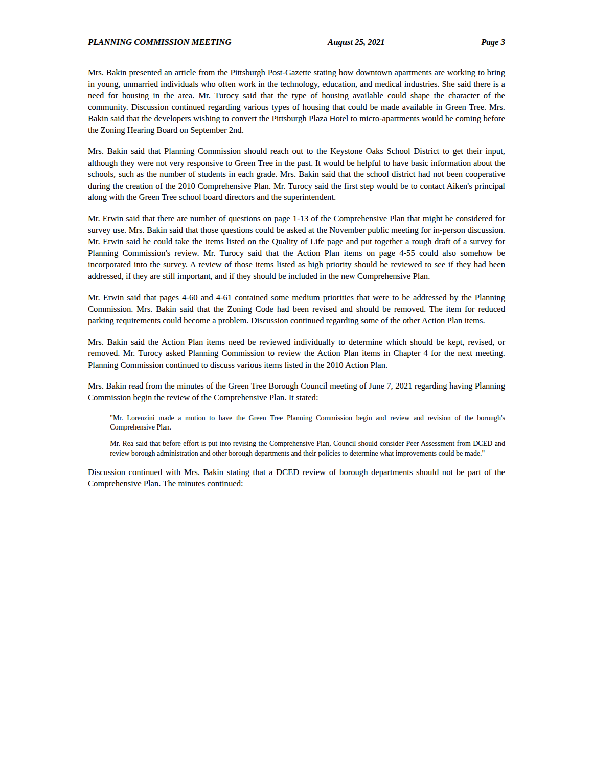PLANNING COMMISSION MEETING August 25, 2021 Page 3
Mrs. Bakin presented an article from the Pittsburgh Post-Gazette stating how downtown apartments are working to bring in young, unmarried individuals who often work in the technology, education, and medical industries. She said there is a need for housing in the area. Mr. Turocy said that the type of housing available could shape the character of the community. Discussion continued regarding various types of housing that could be made available in Green Tree. Mrs. Bakin said that the developers wishing to convert the Pittsburgh Plaza Hotel to micro-apartments would be coming before the Zoning Hearing Board on September 2nd.
Mrs. Bakin said that Planning Commission should reach out to the Keystone Oaks School District to get their input, although they were not very responsive to Green Tree in the past. It would be helpful to have basic information about the schools, such as the number of students in each grade. Mrs. Bakin said that the school district had not been cooperative during the creation of the 2010 Comprehensive Plan. Mr. Turocy said the first step would be to contact Aiken's principal along with the Green Tree school board directors and the superintendent.
Mr. Erwin said that there are number of questions on page 1-13 of the Comprehensive Plan that might be considered for survey use. Mrs. Bakin said that those questions could be asked at the November public meeting for in-person discussion. Mr. Erwin said he could take the items listed on the Quality of Life page and put together a rough draft of a survey for Planning Commission's review. Mr. Turocy said that the Action Plan items on page 4-55 could also somehow be incorporated into the survey. A review of those items listed as high priority should be reviewed to see if they had been addressed, if they are still important, and if they should be included in the new Comprehensive Plan.
Mr. Erwin said that pages 4-60 and 4-61 contained some medium priorities that were to be addressed by the Planning Commission. Mrs. Bakin said that the Zoning Code had been revised and should be removed. The item for reduced parking requirements could become a problem. Discussion continued regarding some of the other Action Plan items.
Mrs. Bakin said the Action Plan items need be reviewed individually to determine which should be kept, revised, or removed. Mr. Turocy asked Planning Commission to review the Action Plan items in Chapter 4 for the next meeting. Planning Commission continued to discuss various items listed in the 2010 Action Plan.
Mrs. Bakin read from the minutes of the Green Tree Borough Council meeting of June 7, 2021 regarding having Planning Commission begin the review of the Comprehensive Plan. It stated:
"Mr. Lorenzini made a motion to have the Green Tree Planning Commission begin and review and revision of the borough's Comprehensive Plan.
Mr. Rea said that before effort is put into revising the Comprehensive Plan, Council should consider Peer Assessment from DCED and review borough administration and other borough departments and their policies to determine what improvements could be made."
Discussion continued with Mrs. Bakin stating that a DCED review of borough departments should not be part of the Comprehensive Plan. The minutes continued: